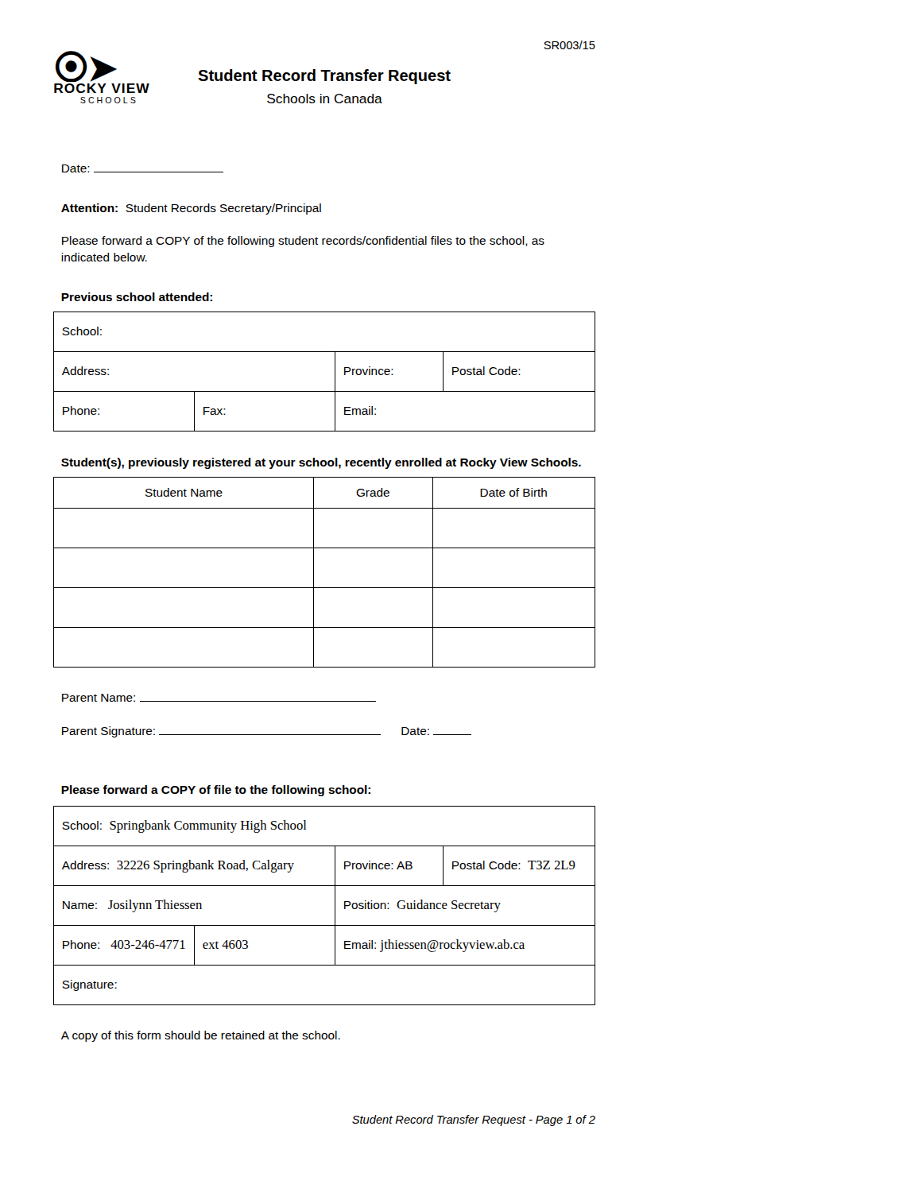SR003/15
⦿➤ ROCKY VIEW SCHOOLS
Student Record Transfer Request
Schools in Canada
Date:
Attention: Student Records Secretary/Principal
Please forward a COPY of the following student records/confidential files to the school, as indicated below.
Previous school attended:
| School: |
| Address: | Province: | Postal Code: |
| Phone: | Fax: | Email: |
Student(s), previously registered at your school, recently enrolled at Rocky View Schools.
| Student Name | Grade | Date of Birth |
| --- | --- | --- |
Parent Name:
Parent Signature: Date:
Please forward a COPY of file to the following school:
| School: Springbank Community High School |
| Address: 32226 Springbank Road, Calgary | Province: AB | Postal Code: T3Z 2L9 |
| Name: Josilynn Thiessen | Position: Guidance Secretary |
| Phone: 403-246-4771 | ext 4603 | Email: jthiessen@rockyview.ab.ca |
| Signature: |
A copy of this form should be retained at the school.
Student Record Transfer Request - Page 1 of 2